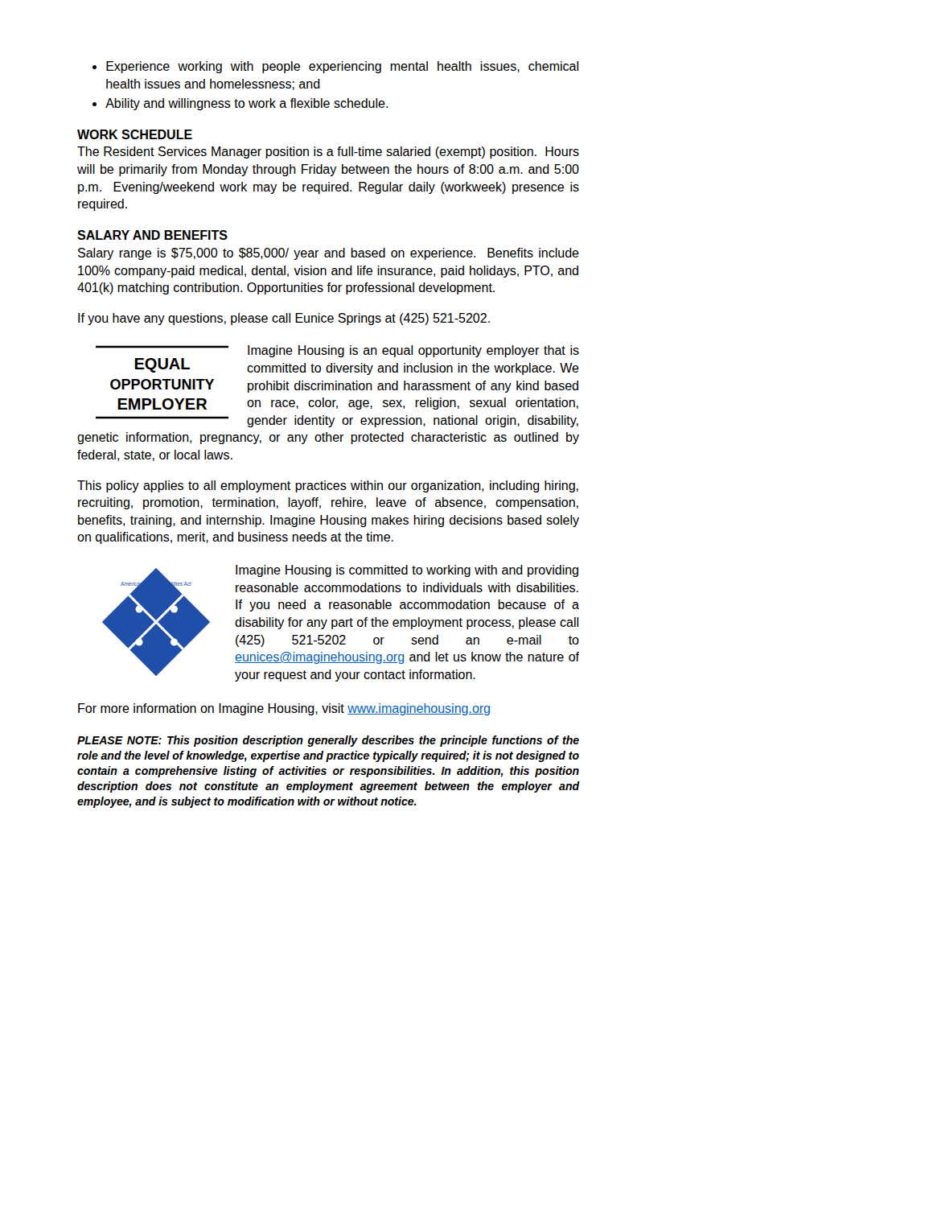Experience working with people experiencing mental health issues, chemical health issues and homelessness; and
Ability and willingness to work a flexible schedule.
Work Schedule
The Resident Services Manager position is a full-time salaried (exempt) position. Hours will be primarily from Monday through Friday between the hours of 8:00 a.m. and 5:00 p.m. Evening/weekend work may be required. Regular daily (workweek) presence is required.
Salary and Benefits
Salary range is $75,000 to $85,000/ year and based on experience. Benefits include 100% company-paid medical, dental, vision and life insurance, paid holidays, PTO, and 401(k) matching contribution. Opportunities for professional development.
If you have any questions, please call Eunice Springs at (425) 521-5202.
Imagine Housing is an equal opportunity employer that is committed to diversity and inclusion in the workplace. We prohibit discrimination and harassment of any kind based on race, color, age, sex, religion, sexual orientation, gender identity or expression, national origin, disability, genetic information, pregnancy, or any other protected characteristic as outlined by federal, state, or local laws.
This policy applies to all employment practices within our organization, including hiring, recruiting, promotion, termination, layoff, rehire, leave of absence, compensation, benefits, training, and internship. Imagine Housing makes hiring decisions based solely on qualifications, merit, and business needs at the time.
Imagine Housing is committed to working with and providing reasonable accommodations to individuals with disabilities. If you need a reasonable accommodation because of a disability for any part of the employment process, please call (425) 521-5202 or send an e-mail to eunices@imaginehousing.org and let us know the nature of your request and your contact information.
For more information on Imagine Housing, visit www.imaginehousing.org
PLEASE NOTE: This position description generally describes the principle functions of the role and the level of knowledge, expertise and practice typically required; it is not designed to contain a comprehensive listing of activities or responsibilities. In addition, this position description does not constitute an employment agreement between the employer and employee, and is subject to modification with or without notice.